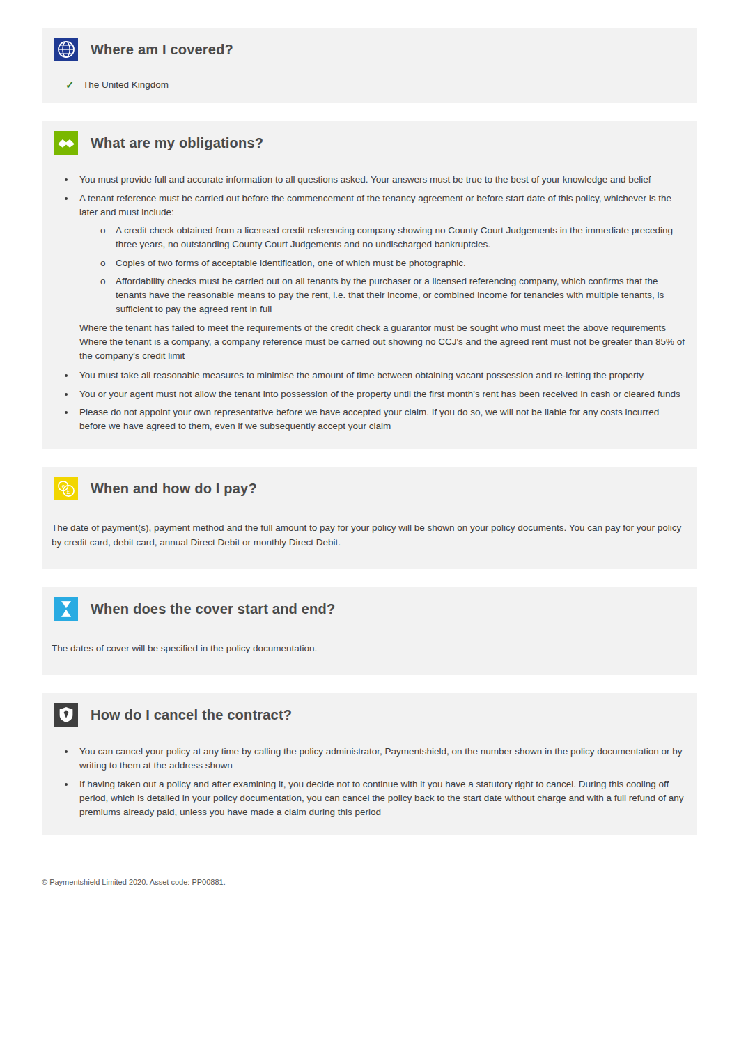Where am I covered?
✓ The United Kingdom
What are my obligations?
You must provide full and accurate information to all questions asked. Your answers must be true to the best of your knowledge and belief
A tenant reference must be carried out before the commencement of the tenancy agreement or before start date of this policy, whichever is the later and must include:
A credit check obtained from a licensed credit referencing company showing no County Court Judgements in the immediate preceding three years, no outstanding County Court Judgements and no undischarged bankruptcies.
Copies of two forms of acceptable identification, one of which must be photographic.
Affordability checks must be carried out on all tenants by the purchaser or a licensed referencing company, which confirms that the tenants have the reasonable means to pay the rent, i.e. that their income, or combined income for tenancies with multiple tenants, is sufficient to pay the agreed rent in full
Where the tenant has failed to meet the requirements of the credit check a guarantor must be sought who must meet the above requirements
Where the tenant is a company, a company reference must be carried out showing no CCJ's and the agreed rent must not be greater than 85% of the company's credit limit
You must take all reasonable measures to minimise the amount of time between obtaining vacant possession and re-letting the property
You or your agent must not allow the tenant into possession of the property until the first month's rent has been received in cash or cleared funds
Please do not appoint your own representative before we have accepted your claim. If you do so, we will not be liable for any costs incurred before we have agreed to them, even if we subsequently accept your claim
£ £
When and how do I pay?
The date of payment(s), payment method and the full amount to pay for your policy will be shown on your policy documents. You can pay for your policy by credit card, debit card, annual Direct Debit or monthly Direct Debit.
When does the cover start and end?
The dates of cover will be specified in the policy documentation.
How do I cancel the contract?
You can cancel your policy at any time by calling the policy administrator, Paymentshield, on the number shown in the policy documentation or by writing to them at the address shown
If having taken out a policy and after examining it, you decide not to continue with it you have a statutory right to cancel. During this cooling off period, which is detailed in your policy documentation, you can cancel the policy back to the start date without charge and with a full refund of any premiums already paid, unless you have made a claim during this period
© Paymentshield Limited 2020. Asset code: PP00881.